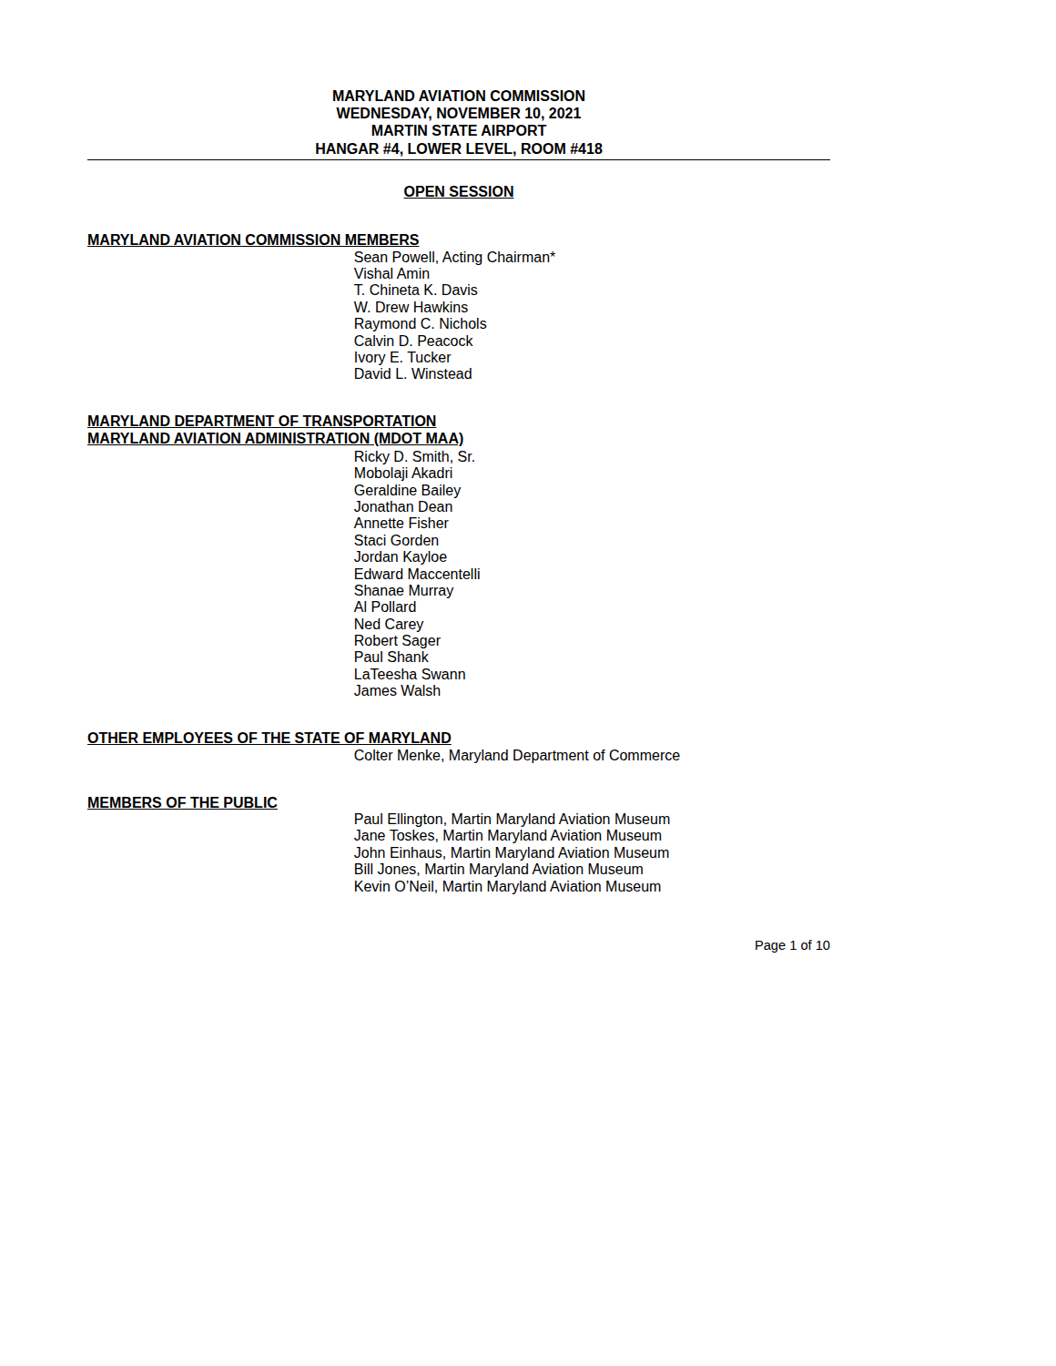MARYLAND AVIATION COMMISSION
WEDNESDAY, NOVEMBER 10, 2021
MARTIN STATE AIRPORT
HANGAR #4, LOWER LEVEL, ROOM #418
OPEN SESSION
MARYLAND AVIATION COMMISSION MEMBERS
Sean Powell, Acting Chairman*
Vishal Amin
T. Chineta K. Davis
W. Drew Hawkins
Raymond C. Nichols
Calvin D. Peacock
Ivory E. Tucker
David L. Winstead
MARYLAND DEPARTMENT OF TRANSPORTATION
MARYLAND AVIATION ADMINISTRATION (MDOT MAA)
Ricky D. Smith, Sr.
Mobolaji Akadri
Geraldine Bailey
Jonathan Dean
Annette Fisher
Staci Gorden
Jordan Kayloe
Edward Maccentelli
Shanae Murray
Al Pollard
Ned Carey
Robert Sager
Paul Shank
LaTeesha Swann
James Walsh
OTHER EMPLOYEES OF THE STATE OF MARYLAND
Colter Menke, Maryland Department of Commerce
MEMBERS OF THE PUBLIC
Paul Ellington, Martin Maryland Aviation Museum
Jane Toskes, Martin Maryland Aviation Museum
John Einhaus, Martin Maryland Aviation Museum
Bill Jones, Martin Maryland Aviation Museum
Kevin O’Neil, Martin Maryland Aviation Museum
Page 1 of 10